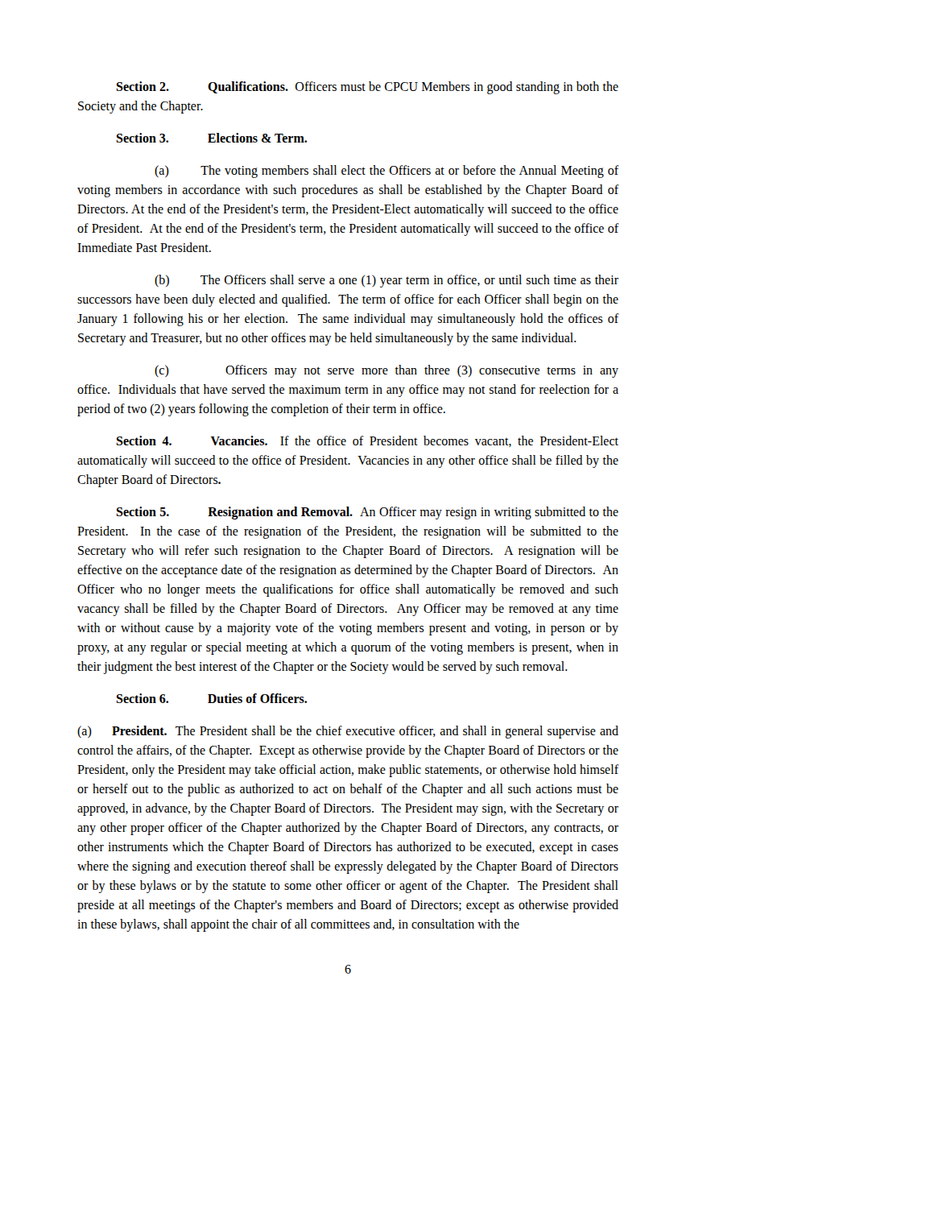Section 2. Qualifications. Officers must be CPCU Members in good standing in both the Society and the Chapter.
Section 3. Elections & Term.
(a) The voting members shall elect the Officers at or before the Annual Meeting of voting members in accordance with such procedures as shall be established by the Chapter Board of Directors. At the end of the President's term, the President-Elect automatically will succeed to the office of President. At the end of the President's term, the President automatically will succeed to the office of Immediate Past President.
(b) The Officers shall serve a one (1) year term in office, or until such time as their successors have been duly elected and qualified. The term of office for each Officer shall begin on the January 1 following his or her election. The same individual may simultaneously hold the offices of Secretary and Treasurer, but no other offices may be held simultaneously by the same individual.
(c) Officers may not serve more than three (3) consecutive terms in any office. Individuals that have served the maximum term in any office may not stand for reelection for a period of two (2) years following the completion of their term in office.
Section 4. Vacancies. If the office of President becomes vacant, the President-Elect automatically will succeed to the office of President. Vacancies in any other office shall be filled by the Chapter Board of Directors.
Section 5. Resignation and Removal. An Officer may resign in writing submitted to the President. In the case of the resignation of the President, the resignation will be submitted to the Secretary who will refer such resignation to the Chapter Board of Directors. A resignation will be effective on the acceptance date of the resignation as determined by the Chapter Board of Directors. An Officer who no longer meets the qualifications for office shall automatically be removed and such vacancy shall be filled by the Chapter Board of Directors. Any Officer may be removed at any time with or without cause by a majority vote of the voting members present and voting, in person or by proxy, at any regular or special meeting at which a quorum of the voting members is present, when in their judgment the best interest of the Chapter or the Society would be served by such removal.
Section 6. Duties of Officers.
(a) President. The President shall be the chief executive officer, and shall in general supervise and control the affairs, of the Chapter. Except as otherwise provide by the Chapter Board of Directors or the President, only the President may take official action, make public statements, or otherwise hold himself or herself out to the public as authorized to act on behalf of the Chapter and all such actions must be approved, in advance, by the Chapter Board of Directors. The President may sign, with the Secretary or any other proper officer of the Chapter authorized by the Chapter Board of Directors, any contracts, or other instruments which the Chapter Board of Directors has authorized to be executed, except in cases where the signing and execution thereof shall be expressly delegated by the Chapter Board of Directors or by these bylaws or by the statute to some other officer or agent of the Chapter. The President shall preside at all meetings of the Chapter's members and Board of Directors; except as otherwise provided in these bylaws, shall appoint the chair of all committees and, in consultation with the
6